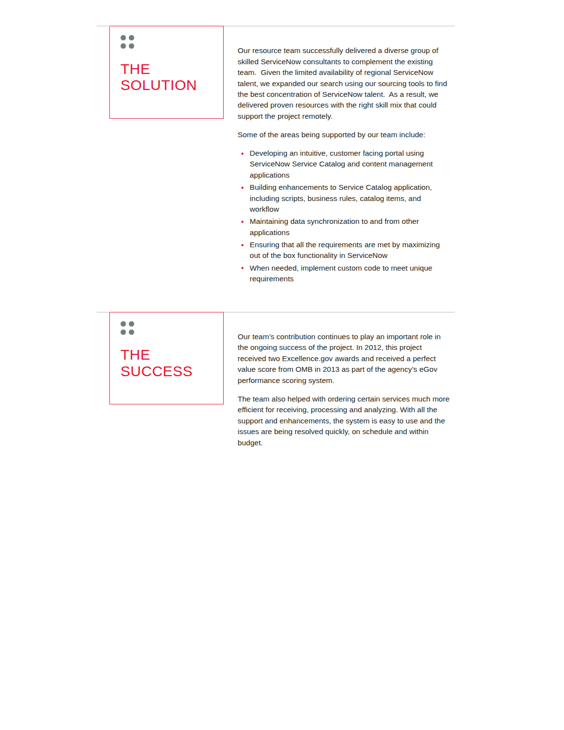The
Solution
Our resource team successfully delivered a diverse group of skilled ServiceNow consultants to complement the existing team. Given the limited availability of regional ServiceNow talent, we expanded our search using our sourcing tools to find the best concentration of ServiceNow talent. As a result, we delivered proven resources with the right skill mix that could support the project remotely.
Some of the areas being supported by our team include:
Developing an intuitive, customer facing portal using ServiceNow Service Catalog and content management applications
Building enhancements to Service Catalog application, including scripts, business rules, catalog items, and workflow
Maintaining data synchronization to and from other applications
Ensuring that all the requirements are met by maximizing out of the box functionality in ServiceNow
When needed, implement custom code to meet unique requirements
The
Success
Our team’s contribution continues to play an important role in the ongoing success of the project. In 2012, this project received two Excellence.gov awards and received a perfect value score from OMB in 2013 as part of the agency’s eGov performance scoring system.
The team also helped with ordering certain services much more efficient for receiving, processing and analyzing. With all the support and enhancements, the system is easy to use and the issues are being resolved quickly, on schedule and within budget.